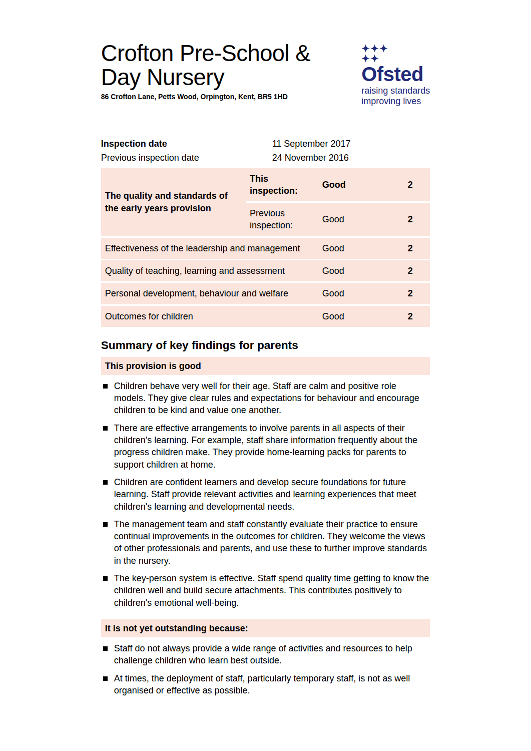Crofton Pre-School & Day Nursery
86 Crofton Lane, Petts Wood, Orpington, Kent, BR5 1HD
✦✦✦
✦✦
Ofsted
raising standards
improving lives
| Inspection date | 11 September 2017 |
| Previous inspection date | 24 November 2016 |
| The quality and standards of the early years provision | This inspection: | Good | 2 |
| Previous inspection: | Good | 2 |
| Effectiveness of the leadership and management | Good | 2 |
| Quality of teaching, learning and assessment | Good | 2 |
| Personal development, behaviour and welfare | Good | 2 |
| Outcomes for children | Good | 2 |
Summary of key findings for parents
This provision is good
Children behave very well for their age. Staff are calm and positive role models. They give clear rules and expectations for behaviour and encourage children to be kind and value one another.
There are effective arrangements to involve parents in all aspects of their children's learning. For example, staff share information frequently about the progress children make. They provide home-learning packs for parents to support children at home.
Children are confident learners and develop secure foundations for future learning. Staff provide relevant activities and learning experiences that meet children's learning and developmental needs.
The management team and staff constantly evaluate their practice to ensure continual improvements in the outcomes for children. They welcome the views of other professionals and parents, and use these to further improve standards in the nursery.
The key-person system is effective. Staff spend quality time getting to know the children well and build secure attachments. This contributes positively to children's emotional well-being.
It is not yet outstanding because:
Staff do not always provide a wide range of activities and resources to help challenge children who learn best outside.
At times, the deployment of staff, particularly temporary staff, is not as well organised or effective as possible.